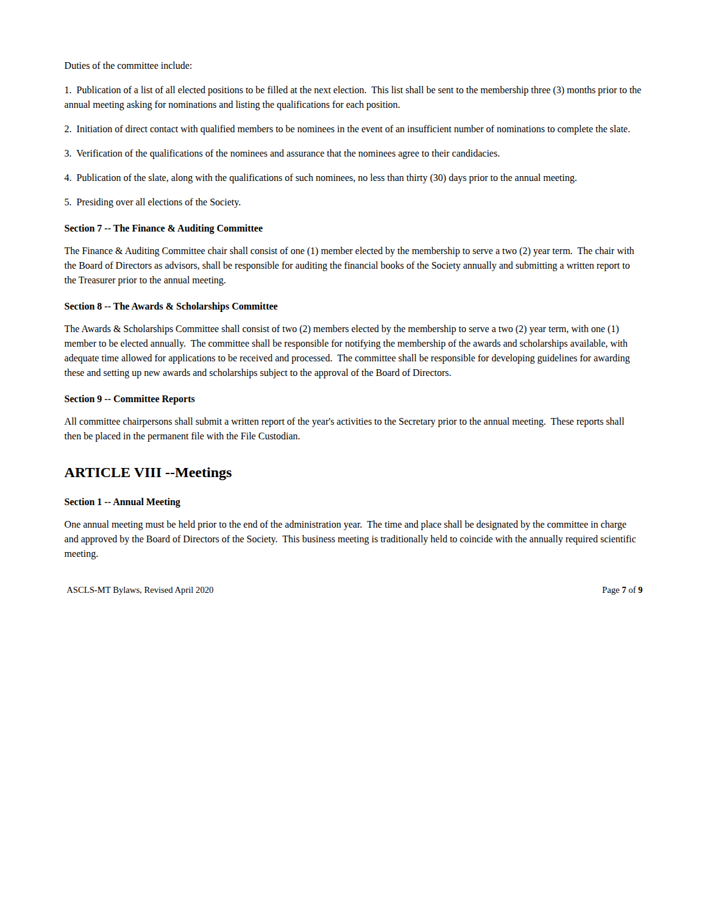Duties of the committee include:
1. Publication of a list of all elected positions to be filled at the next election. This list shall be sent to the membership three (3) months prior to the annual meeting asking for nominations and listing the qualifications for each position.
2. Initiation of direct contact with qualified members to be nominees in the event of an insufficient number of nominations to complete the slate.
3. Verification of the qualifications of the nominees and assurance that the nominees agree to their candidacies.
4. Publication of the slate, along with the qualifications of such nominees, no less than thirty (30) days prior to the annual meeting.
5. Presiding over all elections of the Society.
Section 7 -- The Finance & Auditing Committee
The Finance & Auditing Committee chair shall consist of one (1) member elected by the membership to serve a two (2) year term. The chair with the Board of Directors as advisors, shall be responsible for auditing the financial books of the Society annually and submitting a written report to the Treasurer prior to the annual meeting.
Section 8 -- The Awards & Scholarships Committee
The Awards & Scholarships Committee shall consist of two (2) members elected by the membership to serve a two (2) year term, with one (1) member to be elected annually. The committee shall be responsible for notifying the membership of the awards and scholarships available, with adequate time allowed for applications to be received and processed. The committee shall be responsible for developing guidelines for awarding these and setting up new awards and scholarships subject to the approval of the Board of Directors.
Section 9 -- Committee Reports
All committee chairpersons shall submit a written report of the year's activities to the Secretary prior to the annual meeting. These reports shall then be placed in the permanent file with the File Custodian.
ARTICLE VIII --Meetings
Section 1 -- Annual Meeting
One annual meeting must be held prior to the end of the administration year. The time and place shall be designated by the committee in charge and approved by the Board of Directors of the Society. This business meeting is traditionally held to coincide with the annually required scientific meeting.
ASCLS-MT Bylaws, Revised April 2020 Page 7 of 9